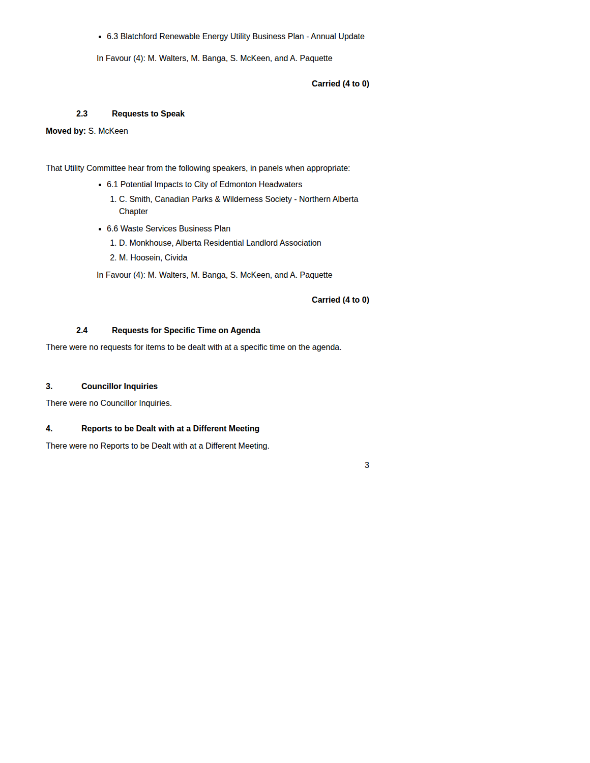6.3 Blatchford Renewable Energy Utility Business Plan - Annual Update
In Favour (4): M. Walters, M. Banga, S. McKeen, and A. Paquette
Carried (4 to 0)
2.3
Requests to Speak
Moved by: S. McKeen
That Utility Committee hear from the following speakers, in panels when appropriate:
6.1 Potential Impacts to City of Edmonton Headwaters
C. Smith, Canadian Parks & Wilderness Society - Northern Alberta Chapter
6.6 Waste Services Business Plan
D. Monkhouse, Alberta Residential Landlord Association
M. Hoosein, Civida
In Favour (4): M. Walters, M. Banga, S. McKeen, and A. Paquette
Carried (4 to 0)
2.4
Requests for Specific Time on Agenda
There were no requests for items to be dealt with at a specific time on the agenda.
3.
Councillor Inquiries
There were no Councillor Inquiries.
4.
Reports to be Dealt with at a Different Meeting
There were no Reports to be Dealt with at a Different Meeting.
3